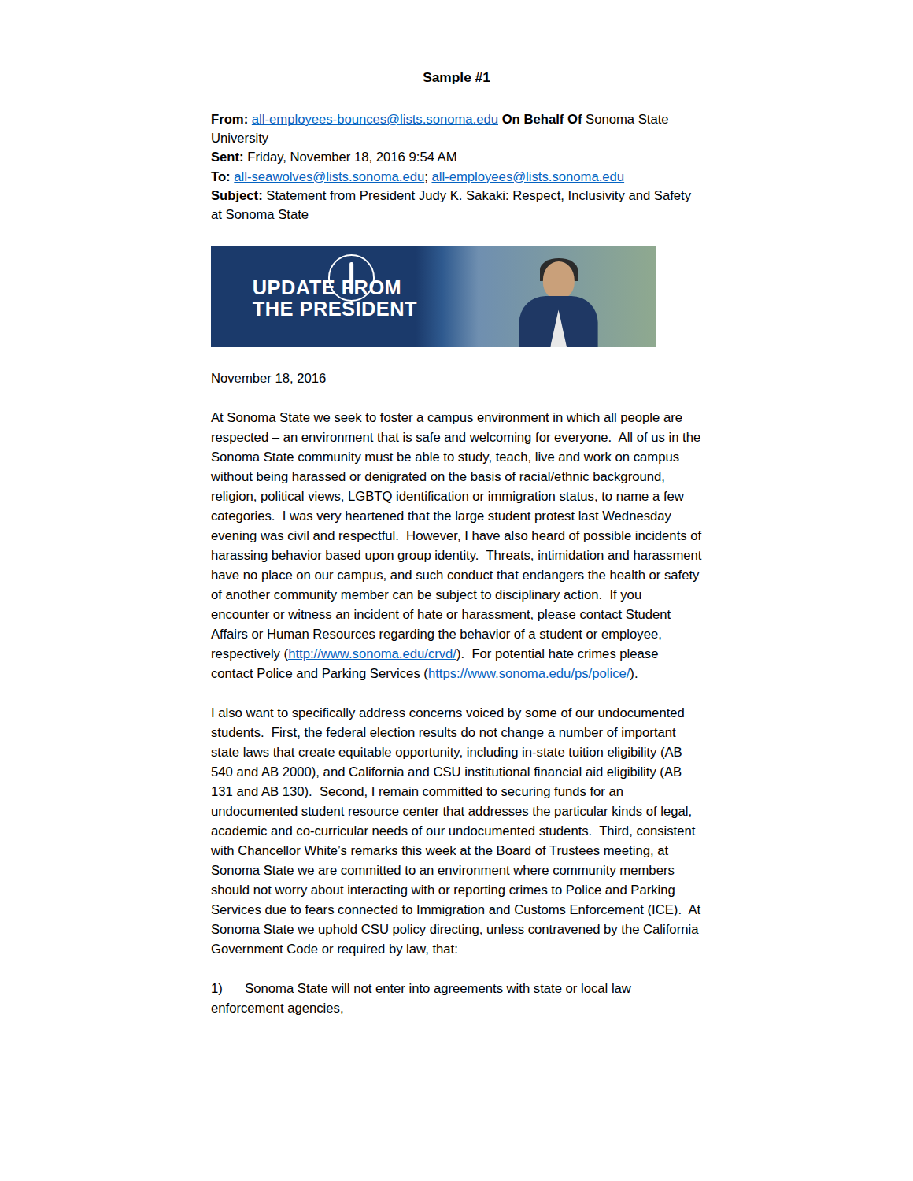Sample #1
From: all-employees-bounces@lists.sonoma.edu On Behalf Of Sonoma State University
Sent: Friday, November 18, 2016 9:54 AM
To: all-seawolves@lists.sonoma.edu; all-employees@lists.sonoma.edu
Subject: Statement from President Judy K. Sakaki: Respect, Inclusivity and Safety at Sonoma State
Update fromthe President
November 18, 2016
At Sonoma State we seek to foster a campus environment in which all people are respected – an environment that is safe and welcoming for everyone. All of us in the Sonoma State community must be able to study, teach, live and work on campus without being harassed or denigrated on the basis of racial/ethnic background, religion, political views, LGBTQ identification or immigration status, to name a few categories. I was very heartened that the large student protest last Wednesday evening was civil and respectful. However, I have also heard of possible incidents of harassing behavior based upon group identity. Threats, intimidation and harassment have no place on our campus, and such conduct that endangers the health or safety of another community member can be subject to disciplinary action. If you encounter or witness an incident of hate or harassment, please contact Student Affairs or Human Resources regarding the behavior of a student or employee, respectively (http://www.sonoma.edu/crvd/). For potential hate crimes please contact Police and Parking Services (https://www.sonoma.edu/ps/police/).
I also want to specifically address concerns voiced by some of our undocumented students. First, the federal election results do not change a number of important state laws that create equitable opportunity, including in-state tuition eligibility (AB 540 and AB 2000), and California and CSU institutional financial aid eligibility (AB 131 and AB 130). Second, I remain committed to securing funds for an undocumented student resource center that addresses the particular kinds of legal, academic and co-curricular needs of our undocumented students. Third, consistent with Chancellor White’s remarks this week at the Board of Trustees meeting, at Sonoma State we are committed to an environment where community members should not worry about interacting with or reporting crimes to Police and Parking Services due to fears connected to Immigration and Customs Enforcement (ICE). At Sonoma State we uphold CSU policy directing, unless contravened by the California Government Code or required by law, that:
1) Sonoma State will not enter into agreements with state or local law enforcement agencies,